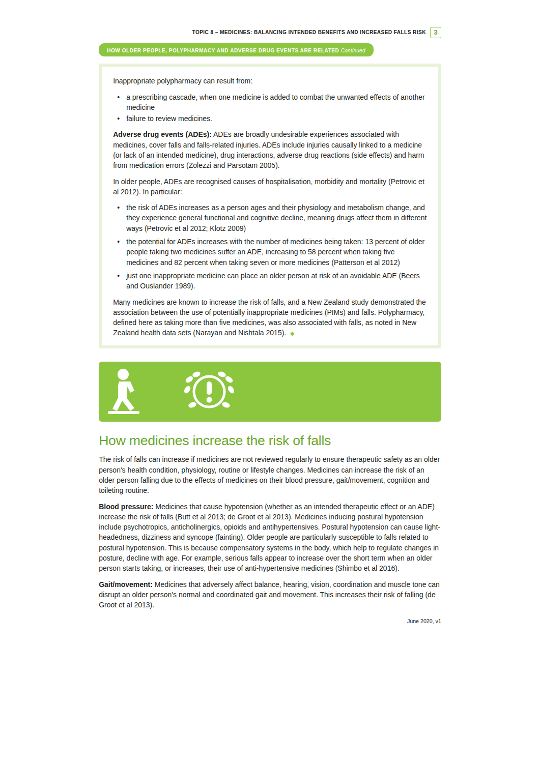Topic 8 – Medicines: Balancing Intended Benefits and Increased Falls Risk
3
How older people, polypharmacy and adverse drug events are related Continued
Inappropriate polypharmacy can result from:
a prescribing cascade, when one medicine is added to combat the unwanted effects of another medicine
failure to review medicines.
Adverse drug events (ADEs): ADEs are broadly undesirable experiences associated with medicines, cover falls and falls-related injuries. ADEs include injuries causally linked to a medicine (or lack of an intended medicine), drug interactions, adverse drug reactions (side effects) and harm from medication errors (Zolezzi and Parsotam 2005).
In older people, ADEs are recognised causes of hospitalisation, morbidity and mortality (Petrovic et al 2012). In particular:
the risk of ADEs increases as a person ages and their physiology and metabolism change, and they experience general functional and cognitive decline, meaning drugs affect them in different ways (Petrovic et al 2012; Klotz 2009)
the potential for ADEs increases with the number of medicines being taken: 13 percent of older people taking two medicines suffer an ADE, increasing to 58 percent when taking five medicines and 82 percent when taking seven or more medicines (Patterson et al 2012)
just one inappropriate medicine can place an older person at risk of an avoidable ADE (Beers and Ouslander 1989).
Many medicines are known to increase the risk of falls, and a New Zealand study demonstrated the association between the use of potentially inappropriate medicines (PIMs) and falls. Polypharmacy, defined here as taking more than five medicines, was also associated with falls, as noted in New Zealand health data sets (Narayan and Nishtala 2015). ◆
How medicines increase the risk of falls
The risk of falls can increase if medicines are not reviewed regularly to ensure therapeutic safety as an older person's health condition, physiology, routine or lifestyle changes. Medicines can increase the risk of an older person falling due to the effects of medicines on their blood pressure, gait/movement, cognition and toileting routine.
Blood pressure: Medicines that cause hypotension (whether as an intended therapeutic effect or an ADE) increase the risk of falls (Butt et al 2013; de Groot et al 2013). Medicines inducing postural hypotension include psychotropics, anticholinergics, opioids and antihypertensives. Postural hypotension can cause light-headedness, dizziness and syncope (fainting). Older people are particularly susceptible to falls related to postural hypotension. This is because compensatory systems in the body, which help to regulate changes in posture, decline with age. For example, serious falls appear to increase over the short term when an older person starts taking, or increases, their use of anti-hypertensive medicines (Shimbo et al 2016).
Gait/movement: Medicines that adversely affect balance, hearing, vision, coordination and muscle tone can disrupt an older person's normal and coordinated gait and movement. This increases their risk of falling (de Groot et al 2013).
June 2020, v1